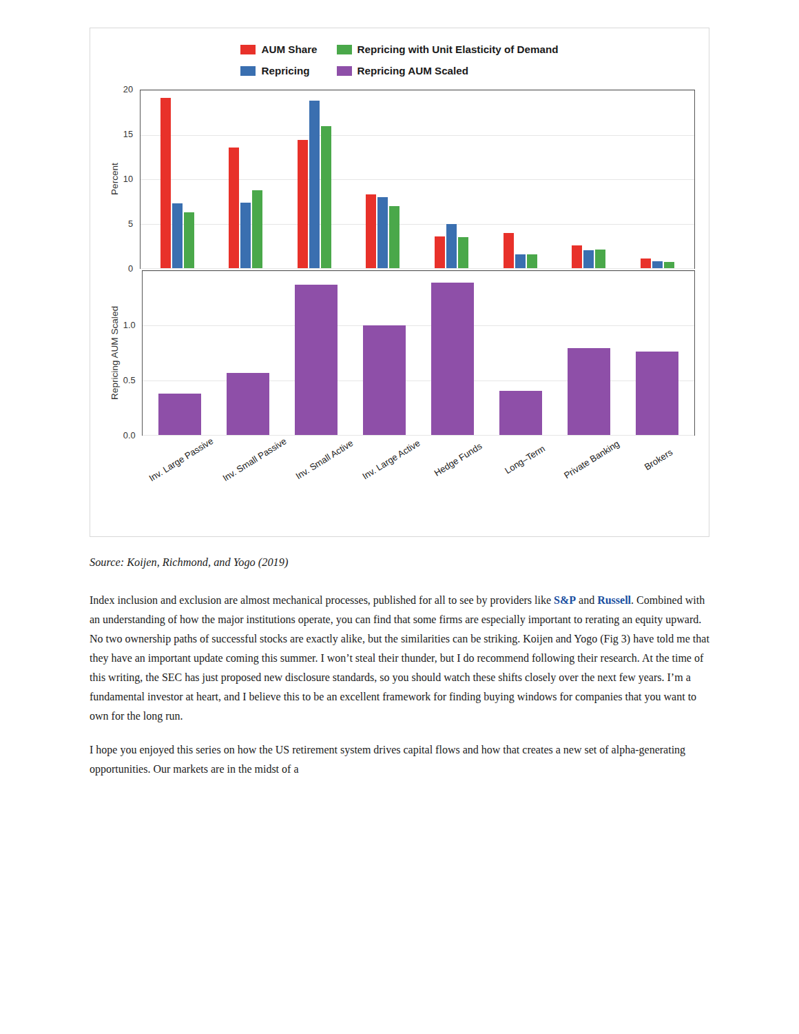AUM Share
Repricing with Unit Elasticity of Demand
Repricing
Repricing AUM Scaled
Percent
20 15 10 5 0
Repricing AUM Scaled
1.0 0.5 0.0
Repricing AUM Scaled
0.0
Inv. Large Passive Inv. Small Passive Inv. Small Active Inv. Large Active Hedge Funds Long–Term Private Banking Brokers
Source: Koijen, Richmond, and Yogo (2019)
Index inclusion and exclusion are almost mechanical processes, published for all to see by providers like S&P and Russell. Combined with an understanding of how the major institutions operate, you can find that some firms are especially important to rerating an equity upward. No two ownership paths of successful stocks are exactly alike, but the similarities can be striking. Koijen and Yogo (Fig 3) have told me that they have an important update coming this summer. I won’t steal their thunder, but I do recommend following their research. At the time of this writing, the SEC has just proposed new disclosure standards, so you should watch these shifts closely over the next few years. I’m a fundamental investor at heart, and I believe this to be an excellent framework for finding buying windows for companies that you want to own for the long run.
I hope you enjoyed this series on how the US retirement system drives capital flows and how that creates a new set of alpha-generating opportunities. Our markets are in the midst of a